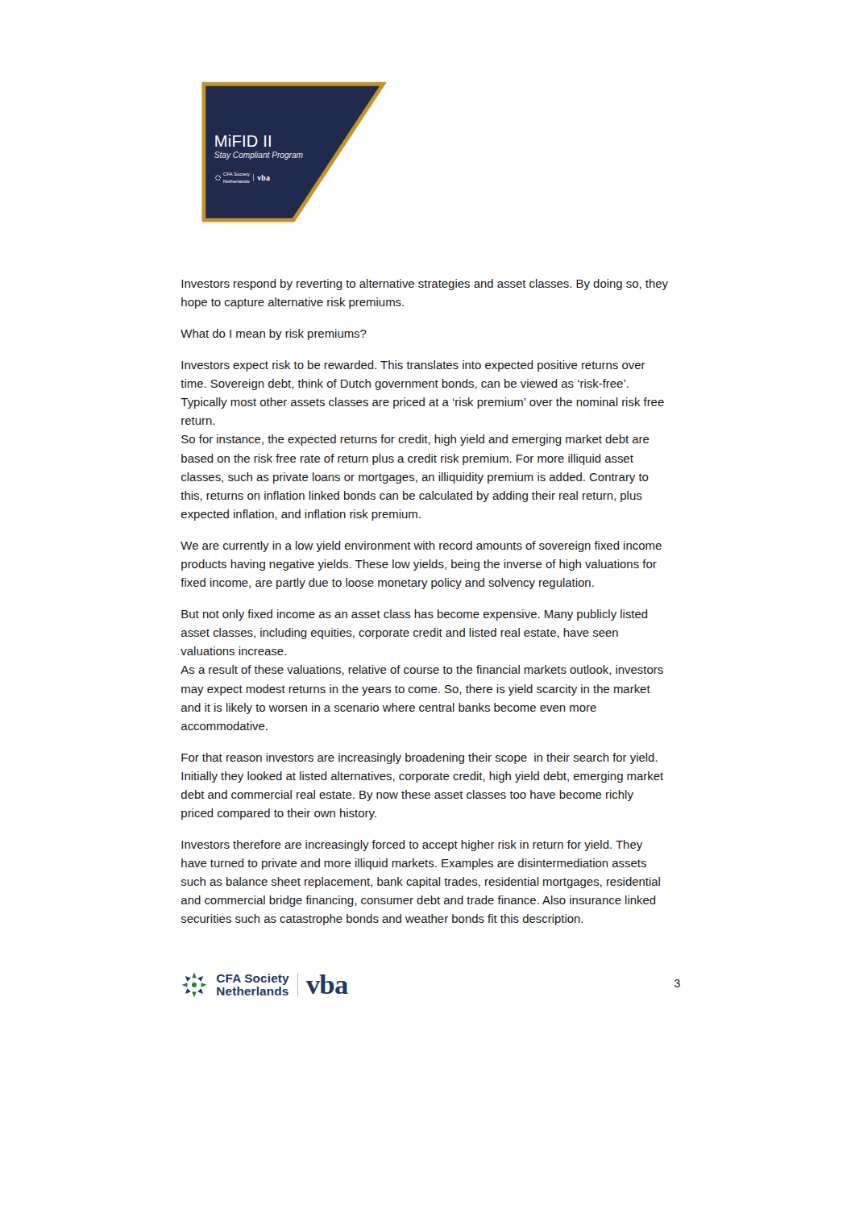MiFID II
Stay Compliant Program
CFA Society
Netherlands vba
Investors respond by reverting to alternative strategies and asset classes. By doing so, they hope to capture alternative risk premiums.
What do I mean by risk premiums?
Investors expect risk to be rewarded. This translates into expected positive returns over time. Sovereign debt, think of Dutch government bonds, can be viewed as ‘risk-free’. Typically most other assets classes are priced at a ‘risk premium’ over the nominal risk free return.
So for instance, the expected returns for credit, high yield and emerging market debt are based on the risk free rate of return plus a credit risk premium. For more illiquid asset classes, such as private loans or mortgages, an illiquidity premium is added. Contrary to this, returns on inflation linked bonds can be calculated by adding their real return, plus expected inflation, and inflation risk premium.
We are currently in a low yield environment with record amounts of sovereign fixed income products having negative yields. These low yields, being the inverse of high valuations for fixed income, are partly due to loose monetary policy and solvency regulation.
But not only fixed income as an asset class has become expensive. Many publicly listed asset classes, including equities, corporate credit and listed real estate, have seen valuations increase.
As a result of these valuations, relative of course to the financial markets outlook, investors may expect modest returns in the years to come. So, there is yield scarcity in the market and it is likely to worsen in a scenario where central banks become even more accommodative.
For that reason investors are increasingly broadening their scope in their search for yield. Initially they looked at listed alternatives, corporate credit, high yield debt, emerging market debt and commercial real estate. By now these asset classes too have become richly priced compared to their own history.
Investors therefore are increasingly forced to accept higher risk in return for yield. They have turned to private and more illiquid markets. Examples are disintermediation assets such as balance sheet replacement, bank capital trades, residential mortgages, residential and commercial bridge financing, consumer debt and trade finance. Also insurance linked securities such as catastrophe bonds and weather bonds fit this description.
CFA Society
Netherlands
vba
3